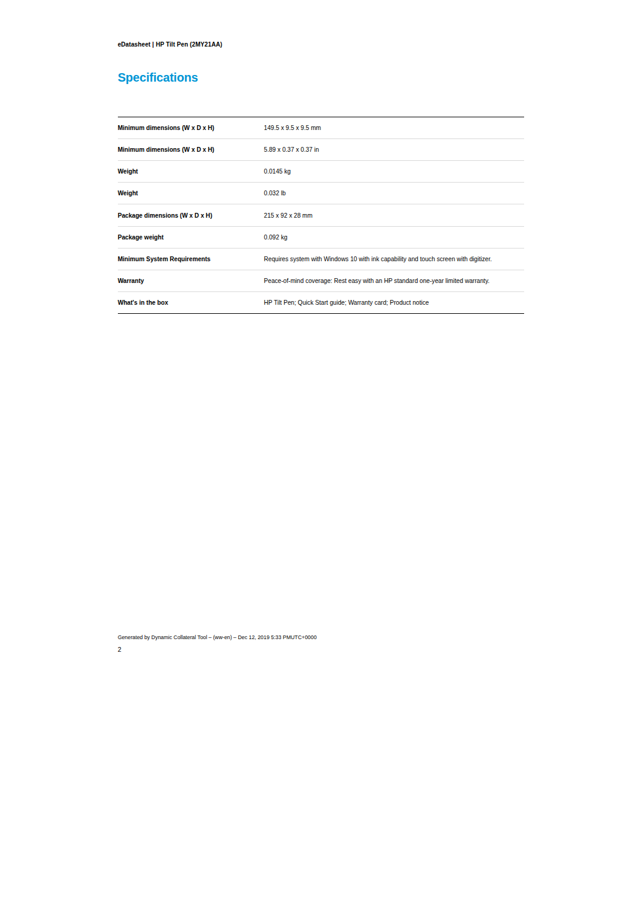eDatasheet | HP Tilt Pen (2MY21AA)
Specifications
| Minimum dimensions (W x D x H) | 149.5 x 9.5 x 9.5 mm |
| Minimum dimensions (W x D x H) | 5.89 x 0.37 x 0.37 in |
| Weight | 0.0145 kg |
| Weight | 0.032 lb |
| Package dimensions (W x D x H) | 215 x 92 x 28 mm |
| Package weight | 0.092 kg |
| Minimum System Requirements | Requires system with Windows 10 with ink capability and touch screen with digitizer. |
| Warranty | Peace-of-mind coverage: Rest easy with an HP standard one-year limited warranty. |
| What's in the box | HP Tilt Pen; Quick Start guide; Warranty card; Product notice |
Generated by Dynamic Collateral Tool – (ww-en) – Dec 12, 2019 5:33 PMUTC+0000
2